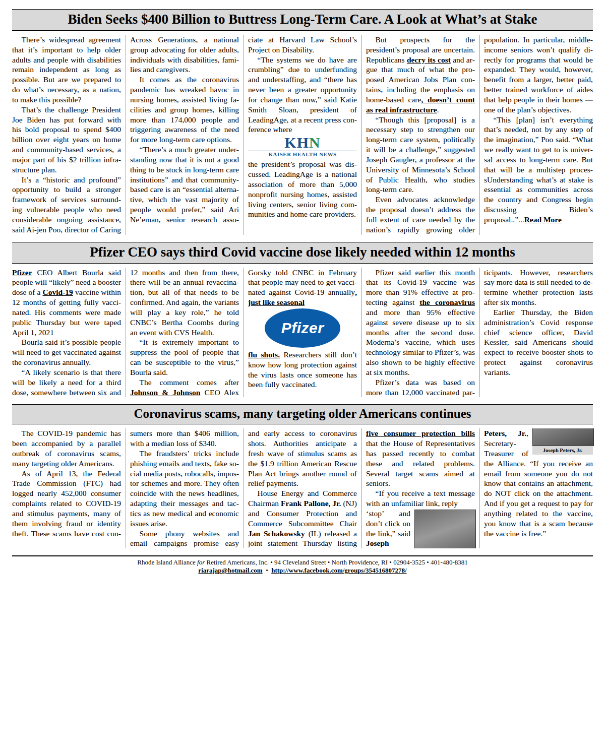Biden Seeks $400 Billion to Buttress Long-Term Care. A Look at What’s at Stake
There’s widespread agreement that it’s important to help older adults and people with disabilities remain independent as long as possible. But are we prepared to do what’s necessary, as a nation, to make this possible?
That’s the challenge President Joe Biden has put forward with his bold proposal to spend $400 billion over eight years on home and community-based services, a major part of his $2 trillion infrastructure plan.
It’s a “historic and profound” opportunity to build a stronger framework of services surrounding vulnerable people who need considerable ongoing assistance, said Ai-jen Poo, director of Caring Across Generations, a national group advocating for older adults, individuals with disabilities, families and caregivers.
It comes as the coronavirus pandemic has wreaked havoc in nursing homes, assisted living facilities and group homes, killing more than 174,000 people and triggering awareness of the need for more long-term care options.
“There’s a much greater understanding now that it is not a good thing to be stuck in long-term care institutions” and that community-based care is an “essential alternative, which the vast majority of people would prefer,” said Ari Ne’eman, senior research associate at Harvard Law School’s Project on Disability.
“The systems we do have are crumbling” due to underfunding and understaffing, and “there has never been a greater opportunity for change than now,” said Katie Smith Sloan, president of LeadingAge, at a recent press conference where
KHN
KAISER HEALTH NEWS
the president’s proposal was discussed. LeadingAge is a national association of more than 5,000 nonprofit nursing homes, assisted living centers, senior living communities and home care providers.
But prospects for the president’s proposal are uncertain. Republicans decry its cost and argue that much of what the proposed American Jobs Plan contains, including the emphasis on home-based care, doesn’t count as real infrastructure.
“Though this [proposal] is a necessary step to strengthen our long-term care system, politically it will be a challenge,” suggested Joseph Gaugler, a professor at the University of Minnesota’s School of Public Health, who studies long-term care.
Even advocates acknowledge the proposal doesn’t address the full extent of care needed by the nation’s rapidly growing older population. In particular, middle-income seniors won’t qualify directly for programs that would be expanded. They would, however, benefit from a larger, better paid, better trained workforce of aides that help people in their homes — one of the plan’s objectives.
“This [plan] isn’t everything that’s needed, not by any step of the imagination,” Poo said. “What we really want to get to is universal access to long-term care. But that will be a multistep processUnderstanding what’s at stake is essential as communities across the country and Congress begin discussing Biden’s proposal..”...Read More
Pfizer CEO says third Covid vaccine dose likely needed within 12 months
Pfizer CEO Albert Bourla said people will “likely” need a booster dose of a Covid-19 vaccine within 12 months of getting fully vaccinated. His comments were made public Thursday but were taped April 1, 2021
Bourla said it’s possible people will need to get vaccinated against the coronavirus annually.
“A likely scenario is that there will be likely a need for a third dose, somewhere between six and 12 months and then from there, there will be an annual revaccination, but all of that needs to be confirmed. And again, the variants will play a key role,” he told CNBC’s Bertha Coombs during an event with CVS Health.
“It is extremely important to suppress the pool of people that can be susceptible to the virus,” Bourla said.
The comment comes after Johnson & Johnson CEO Alex Gorsky told CNBC in February that people may need to get vaccinated against Covid-19 annually, just like seasonal
Pfizer
flu shots. Researchers still don’t know how long protection against the virus lasts once someone has been fully vaccinated.
Pfizer said earlier this month that its Covid-19 vaccine was more than 91% effective at protecting against the coronavirus and more than 95% effective against severe disease up to six months after the second dose. Moderna’s vaccine, which uses technology similar to Pfizer’s, was also shown to be highly effective at six months.
Pfizer’s data was based on more than 12,000 vaccinated participants. However, researchers say more data is still needed to determine whether protection lasts after six months.
Earlier Thursday, the Biden administration’s Covid response chief science officer, David Kessler, said Americans should expect to receive booster shots to protect against coronavirus variants.
Coronavirus scams, many targeting older Americans continues
The COVID-19 pandemic has been accompanied by a parallel outbreak of coronavirus scams, many targeting older Americans.
As of April 13, the Federal Trade Commission (FTC) had logged nearly 452,000 consumer complaints related to COVID-19 and stimulus payments, many of them involving fraud or identity theft. These scams have cost consumers more than $406 million, with a median loss of $340.
The fraudsters’ tricks include phishing emails and texts, fake social media posts, robocalls, impostor schemes and more. They often coincide with the news headlines, adapting their messages and tactics as new medical and economic issues arise.
Some phony websites and email campaigns promise easy and early access to coronavirus shots. Authorities anticipate a fresh wave of stimulus scams as the $1.9 trillion American Rescue Plan Act brings another round of relief payments.
House Energy and Commerce Chairman Frank Pallone, Jr. (NJ) and Consumer Protection and Commerce Subcommittee Chair Jan Schakowsky (IL) released a joint statement Thursday listing five consumer protection bills that the House of Representatives has passed recently to combat these and related problems. Several target scams aimed at seniors.
“If you receive a text message with an unfamiliar link, reply
Joseph Peters, Jr.
‘stop’ and don’t click on the link,” said Joseph Peters, Jr., Secretary-Treasurer of the Alliance. “If you receive an email from someone you do not know that contains an attachment, do NOT click on the attachment. And if you get a request to pay for anything related to the vaccine, you know that is a scam because the vaccine is free.”
Rhode Island Alliance for Retired Americans, Inc. • 94 Cleveland Street • North Providence, RI • 02904-3525 • 401-480-8381
riarajap@hotmail.com • http://www.facebook.com/groups/354516807278/